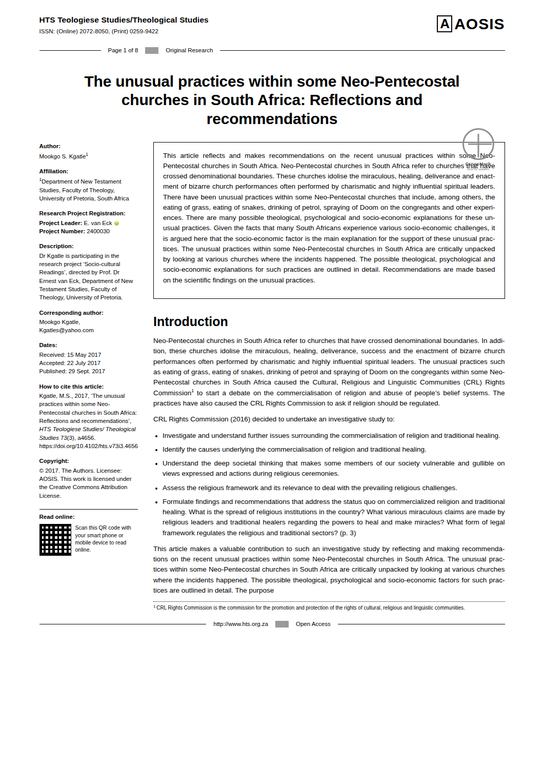HTS Teologiese Studies/Theological Studies
ISSN: (Online) 2072-8050, (Print) 0259-9422
AAOSIS
Page 1 of 8 Original Research
The unusual practices within some Neo-Pentecostal churches in South Africa: Reflections and recommendations
CrossMark
click for updates
Author:
Mookgo S. Kgatle1
Affiliation:
1Department of New Testament Studies, Faculty of Theology, University of Pretoria, South Africa
Research Project Registration:
Project Leader: E. van Eck
Project Number: 2400030
Description:
Dr Kgatle is participating in the research project ‘Socio-cultural Readings’, directed by Prof. Dr Ernest van Eck, Department of New Testament Studies, Faculty of Theology, University of Pretoria.
Corresponding author:
Mookgo Kgatle,
Kgatles@yahoo.com
Dates:
Received: 15 May 2017
Accepted: 22 July 2017
Published: 29 Sept. 2017
How to cite this article:
Kgatle, M.S., 2017, ‘The unusual practices within some Neo-Pentecostal churches in South Africa: Reflections and recommendations’, HTS Teologiese Studies/ Theological Studies 73(3), a4656. https://doi.org/10.4102/hts.v73i3.4656
Copyright:
© 2017. The Authors. Licensee: AOSIS. This work is licensed under the Creative Commons Attribution License.
Read online:
Scan this QR code with your smart phone or mobile device to read online.
This article reflects and makes recommendations on the recent unusual practices within some Neo-Pentecostal churches in South Africa. Neo-Pentecostal churches in South Africa refer to churches that have crossed denominational boundaries. These churches idolise the miraculous, healing, deliverance and enactment of bizarre church performances often performed by charismatic and highly influential spiritual leaders. There have been unusual practices within some Neo-Pentecostal churches that include, among others, the eating of grass, eating of snakes, drinking of petrol, spraying of Doom on the congregants and other experiences. There are many possible theological, psychological and socio-economic explanations for these unusual practices. Given the facts that many South Africans experience various socio-economic challenges, it is argued here that the socio-economic factor is the main explanation for the support of these unusual practices. The unusual practices within some Neo-Pentecostal churches in South Africa are critically unpacked by looking at various churches where the incidents happened. The possible theological, psychological and socio-economic explanations for such practices are outlined in detail. Recommendations are made based on the scientific findings on the unusual practices.
Introduction
Neo-Pentecostal churches in South Africa refer to churches that have crossed denominational boundaries. In addition, these churches idolise the miraculous, healing, deliverance, success and the enactment of bizarre church performances often performed by charismatic and highly influential spiritual leaders. The unusual practices such as eating of grass, eating of snakes, drinking of petrol and spraying of Doom on the congregants within some Neo-Pentecostal churches in South Africa caused the Cultural, Religious and Linguistic Communities (CRL) Rights Commission1 to start a debate on the commercialisation of religion and abuse of people’s belief systems. The practices have also caused the CRL Rights Commission to ask if religion should be regulated.
CRL Rights Commission (2016) decided to undertake an investigative study to:
Investigate and understand further issues surrounding the commercialisation of religion and traditional healing.
Identify the causes underlying the commercialisation of religion and traditional healing.
Understand the deep societal thinking that makes some members of our society vulnerable and gullible on views expressed and actions during religious ceremonies.
Assess the religious framework and its relevance to deal with the prevailing religious challenges.
Formulate findings and recommendations that address the status quo on commercialized religion and traditional healing. What is the spread of religious institutions in the country? What various miraculous claims are made by religious leaders and traditional healers regarding the powers to heal and make miracles? What form of legal framework regulates the religious and traditional sectors? (p. 3)
This article makes a valuable contribution to such an investigative study by reflecting and making recommendations on the recent unusual practices within some Neo-Pentecostal churches in South Africa. The unusual practices within some Neo-Pentecostal churches in South Africa are critically unpacked by looking at various churches where the incidents happened. The possible theological, psychological and socio-economic factors for such practices are outlined in detail. The purpose
1.CRL Rights Commission is the commission for the promotion and protection of the rights of cultural, religious and linguistic communities.
http://www.hts.org.za Open Access